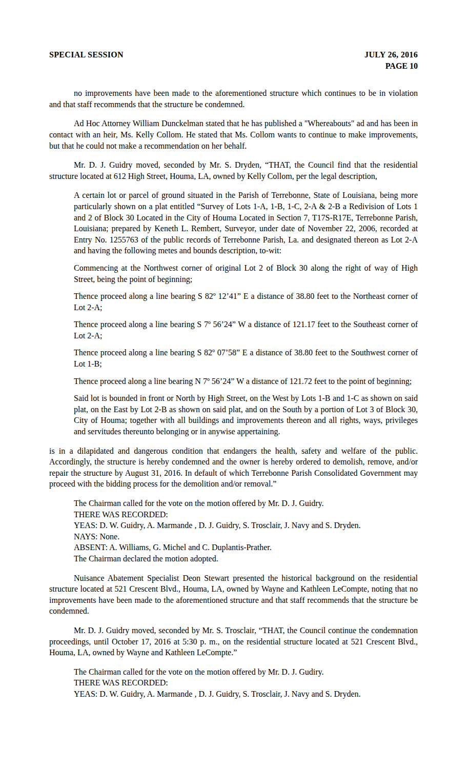SPECIAL SESSION JULY 26, 2016
PAGE 10
no improvements have been made to the aforementioned structure which continues to be in violation and that staff recommends that the structure be condemned.
Ad Hoc Attorney William Dunckelman stated that he has published a "Whereabouts" ad and has been in contact with an heir, Ms. Kelly Collom. He stated that Ms. Collom wants to continue to make improvements, but that he could not make a recommendation on her behalf.
Mr. D. J. Guidry moved, seconded by Mr. S. Dryden, “THAT, the Council find that the residential structure located at 612 High Street, Houma, LA, owned by Kelly Collom, per the legal description,
A certain lot or parcel of ground situated in the Parish of Terrebonne, State of Louisiana, being more particularly shown on a plat entitled “Survey of Lots 1-A, 1-B, 1-C, 2-A & 2-B a Redivision of Lots 1 and 2 of Block 30 Located in the City of Houma Located in Section 7, T17S-R17E, Terrebonne Parish, Louisiana; prepared by Keneth L. Rembert, Surveyor, under date of November 22, 2006, recorded at Entry No. 1255763 of the public records of Terrebonne Parish, La. and designated thereon as Lot 2-A and having the following metes and bounds description, to-wit:
Commencing at the Northwest corner of original Lot 2 of Block 30 along the right of way of High Street, being the point of beginning;
Thence proceed along a line bearing S 82º 12’41” E a distance of 38.80 feet to the Northeast corner of Lot 2-A;
Thence proceed along a line bearing S 7º 56’24” W a distance of 121.17 feet to the Southeast corner of Lot 2-A;
Thence proceed along a line bearing S 82º 07’58” E a distance of 38.80 feet to the Southwest corner of Lot 1-B;
Thence proceed along a line bearing N 7º 56’24” W a distance of 121.72 feet to the point of beginning;
Said lot is bounded in front or North by High Street, on the West by Lots 1-B and 1-C as shown on said plat, on the East by Lot 2-B as shown on said plat, and on the South by a portion of Lot 3 of Block 30, City of Houma; together with all buildings and improvements thereon and all rights, ways, privileges and servitudes thereunto belonging or in anywise appertaining.
is in a dilapidated and dangerous condition that endangers the health, safety and welfare of the public. Accordingly, the structure is hereby condemned and the owner is hereby ordered to demolish, remove, and/or repair the structure by August 31, 2016. In default of which Terrebonne Parish Consolidated Government may proceed with the bidding process for the demolition and/or removal.”
The Chairman called for the vote on the motion offered by Mr. D. J. Guidry.
THERE WAS RECORDED:
YEAS: D. W. Guidry, A. Marmande , D. J. Guidry, S. Trosclair, J. Navy and S. Dryden.
NAYS: None.
ABSENT: A. Williams, G. Michel and C. Duplantis-Prather.
The Chairman declared the motion adopted.
Nuisance Abatement Specialist Deon Stewart presented the historical background on the residential structure located at 521 Crescent Blvd., Houma, LA, owned by Wayne and Kathleen LeCompte, noting that no improvements have been made to the aforementioned structure and that staff recommends that the structure be condemned.
Mr. D. J. Guidry moved, seconded by Mr. S. Trosclair, “THAT, the Council continue the condemnation proceedings, until October 17, 2016 at 5:30 p. m., on the residential structure located at 521 Crescent Blvd., Houma, LA, owned by Wayne and Kathleen LeCompte.”
The Chairman called for the vote on the motion offered by Mr. D. J. Gudiry.
THERE WAS RECORDED:
YEAS: D. W. Guidry, A. Marmande , D. J. Guidry, S. Trosclair, J. Navy and S. Dryden.